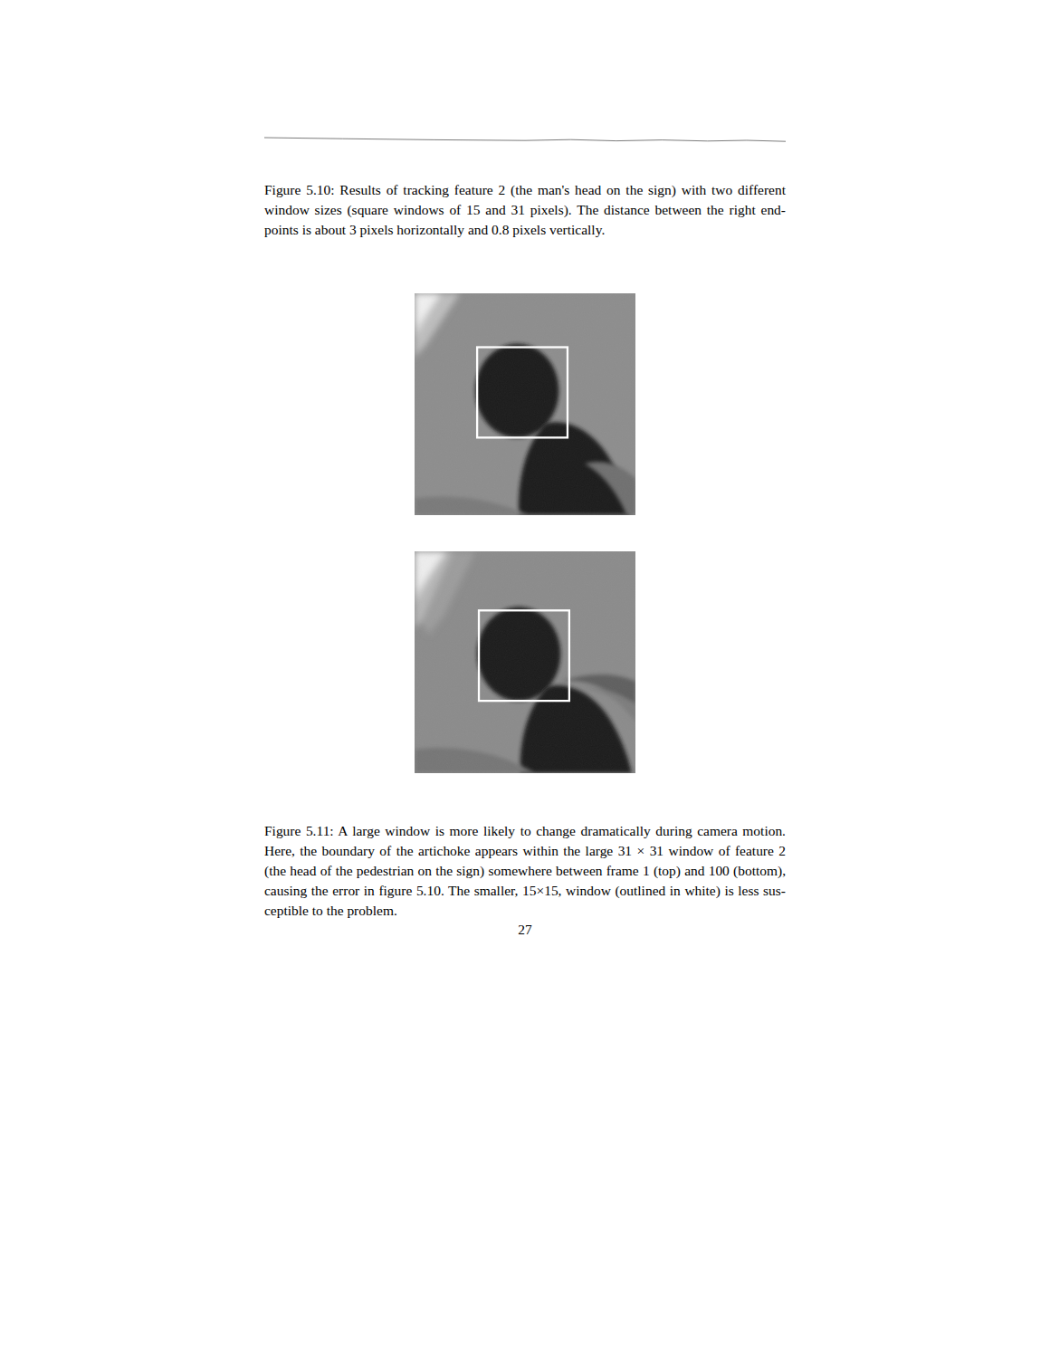Figure 5.10: Results of tracking feature 2 (the man's head on the sign) with two different window sizes (square windows of 15 and 31 pixels). The distance between the right endpoints is about 3 pixels horizontally and 0.8 pixels vertically.
Figure 5.11: A large window is more likely to change dramatically during camera motion. Here, the boundary of the artichoke appears within the large 31 × 31 window of feature 2 (the head of the pedestrian on the sign) somewhere between frame 1 (top) and 100 (bottom), causing the error in figure 5.10. The smaller, 15×15, window (outlined in white) is less susceptible to the problem.
27